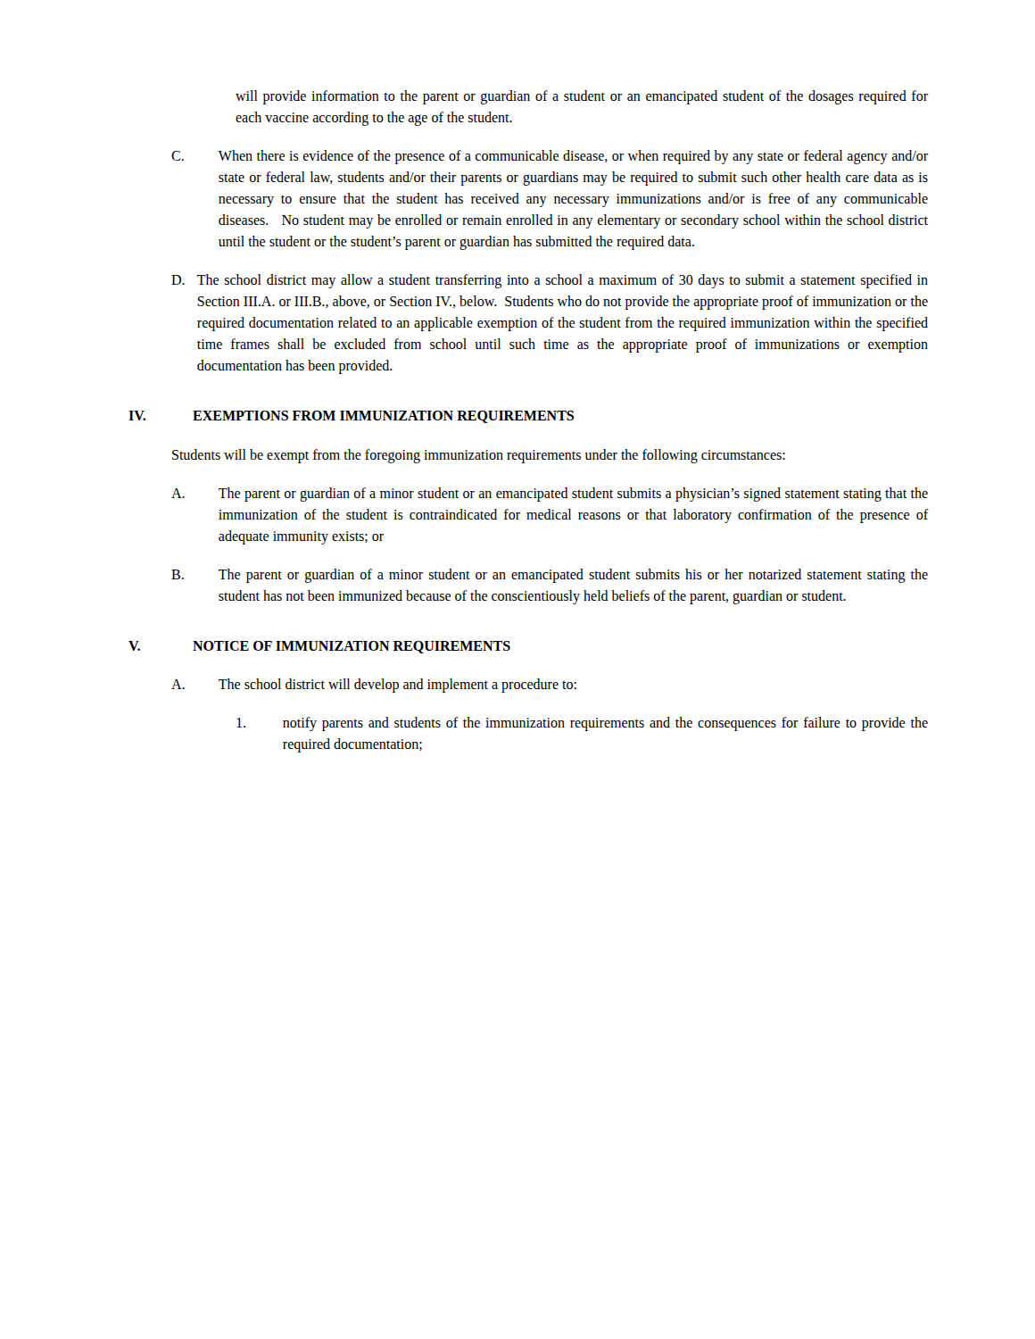will provide information to the parent or guardian of a student or an emancipated student of the dosages required for each vaccine according to the age of the student.
C.
When there is evidence of the presence of a communicable disease, or when required by any state or federal agency and/or state or federal law, students and/or their parents or guardians may be required to submit such other health care data as is necessary to ensure that the student has received any necessary immunizations and/or is free of any communicable diseases. No student may be enrolled or remain enrolled in any elementary or secondary school within the school district until the student or the student’s parent or guardian has submitted the required data.
D.
The school district may allow a student transferring into a school a maximum of 30 days to submit a statement specified in Section III.A. or III.B., above, or Section IV., below. Students who do not provide the appropriate proof of immunization or the required documentation related to an applicable exemption of the student from the required immunization within the specified time frames shall be excluded from school until such time as the appropriate proof of immunizations or exemption documentation has been provided.
IV.
EXEMPTIONS FROM IMMUNIZATION REQUIREMENTS
Students will be exempt from the foregoing immunization requirements under the following circumstances:
A.
The parent or guardian of a minor student or an emancipated student submits a physician’s signed statement stating that the immunization of the student is contraindicated for medical reasons or that laboratory confirmation of the presence of adequate immunity exists; or
B.
The parent or guardian of a minor student or an emancipated student submits his or her notarized statement stating the student has not been immunized because of the conscientiously held beliefs of the parent, guardian or student.
V.
NOTICE OF IMMUNIZATION REQUIREMENTS
A.
The school district will develop and implement a procedure to:
1.
notify parents and students of the immunization requirements and the consequences for failure to provide the required documentation;